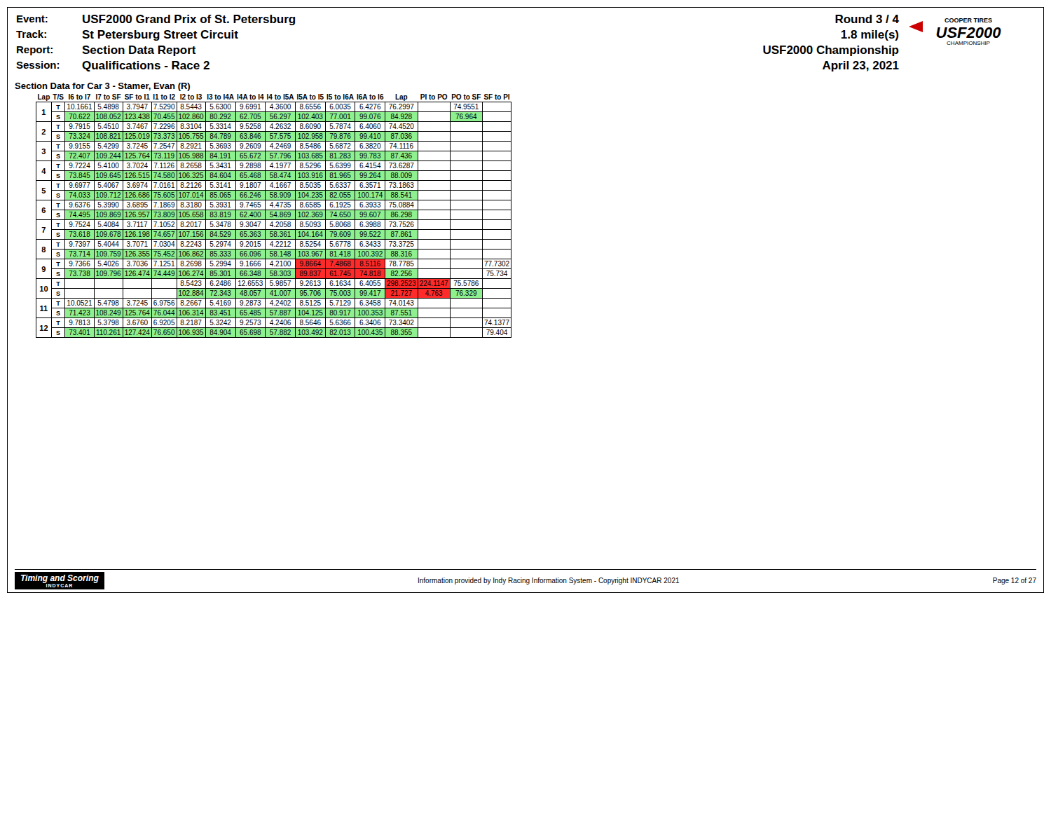| Event: | USF2000 Grand Prix of St. Petersburg | Round 3 / 4 | COOPER TIRES USF2000 CHAMPIONSHIP |
| Track: | St Petersburg Street Circuit | 1.8 mile(s) |
| Report: | Section Data Report | USF2000 Championship |
| Session: | Qualifications - Race 2 | April 23, 2021 | |
Section Data for Car 3 - Stamer, Evan (R)
| Lap | T/S | I6 to I7 | I7 to SF | SF to I1 | I1 to I2 | I2 to I3 | I3 to I4A | I4A to I4 | I4 to I5A | I5A to I5 | I5 to I6A | I6A to I6 | Lap | PI to PO | PO to SF | SF to PI |
| --- | --- | --- | --- | --- | --- | --- | --- | --- | --- | --- | --- | --- | --- | --- | --- | --- |
| 1 | T | 10.1661 | 5.4898 | 3.7947 | 7.5290 | 8.5443 | 5.6300 | 9.6991 | 4.3600 | 8.6556 | 6.0035 | 6.4276 | 76.2997 | | 74.9551 | |
| S | 70.622 | 108.052 | 123.438 | 70.455 | 102.860 | 80.292 | 62.705 | 56.297 | 102.403 | 77.001 | 99.076 | 84.928 | | 76.964 | |
| 2 | T | 9.7915 | 5.4510 | 3.7467 | 7.2296 | 8.3104 | 5.3314 | 9.5258 | 4.2632 | 8.6090 | 5.7874 | 6.4060 | 74.4520 | | | |
| S | 73.324 | 108.821 | 125.019 | 73.373 | 105.755 | 84.789 | 63.846 | 57.575 | 102.958 | 79.876 | 99.410 | 87.036 | | | |
| 3 | T | 9.9155 | 5.4299 | 3.7245 | 7.2547 | 8.2921 | 5.3693 | 9.2609 | 4.2469 | 8.5486 | 5.6872 | 6.3820 | 74.1116 | | | |
| S | 72.407 | 109.244 | 125.764 | 73.119 | 105.988 | 84.191 | 65.672 | 57.796 | 103.685 | 81.283 | 99.783 | 87.436 | | | |
| 4 | T | 9.7224 | 5.4100 | 3.7024 | 7.1126 | 8.2658 | 5.3431 | 9.2898 | 4.1977 | 8.5296 | 5.6399 | 6.4154 | 73.6287 | | | |
| S | 73.845 | 109.645 | 126.515 | 74.580 | 106.325 | 84.604 | 65.468 | 58.474 | 103.916 | 81.965 | 99.264 | 88.009 | | | |
| 5 | T | 9.6977 | 5.4067 | 3.6974 | 7.0161 | 8.2126 | 5.3141 | 9.1807 | 4.1667 | 8.5035 | 5.6337 | 6.3571 | 73.1863 | | | |
| S | 74.033 | 109.712 | 126.686 | 75.605 | 107.014 | 85.065 | 66.246 | 58.909 | 104.235 | 82.055 | 100.174 | 88.541 | | | |
| 6 | T | 9.6376 | 5.3990 | 3.6895 | 7.1869 | 8.3180 | 5.3931 | 9.7465 | 4.4735 | 8.6585 | 6.1925 | 6.3933 | 75.0884 | | | |
| S | 74.495 | 109.869 | 126.957 | 73.809 | 105.658 | 83.819 | 62.400 | 54.869 | 102.369 | 74.650 | 99.607 | 86.298 | | | |
| 7 | T | 9.7524 | 5.4084 | 3.7117 | 7.1052 | 8.2017 | 5.3478 | 9.3047 | 4.2058 | 8.5093 | 5.8068 | 6.3988 | 73.7526 | | | |
| S | 73.618 | 109.678 | 126.198 | 74.657 | 107.156 | 84.529 | 65.363 | 58.361 | 104.164 | 79.609 | 99.522 | 87.861 | | | |
| 8 | T | 9.7397 | 5.4044 | 3.7071 | 7.0304 | 8.2243 | 5.2974 | 9.2015 | 4.2212 | 8.5254 | 5.6778 | 6.3433 | 73.3725 | | | |
| S | 73.714 | 109.759 | 126.355 | 75.452 | 106.862 | 85.333 | 66.096 | 58.148 | 103.967 | 81.418 | 100.392 | 88.316 | | | |
| 9 | T | 9.7366 | 5.4026 | 3.7036 | 7.1251 | 8.2698 | 5.2994 | 9.1666 | 4.2100 | 9.8664 | 7.4868 | 8.5116 | 78.7785 | | | 77.7302 |
| S | 73.738 | 109.796 | 126.474 | 74.449 | 106.274 | 85.301 | 66.348 | 58.303 | 89.837 | 61.745 | 74.818 | 82.256 | | | 75.734 |
| 10 | T | | | | | 8.5423 | 6.2486 | 12.6553 | 5.9857 | 9.2613 | 6.1634 | 6.4055 | 298.2523 | 224.1147 | 75.5786 | |
| S | | | | | 102.884 | 72.343 | 48.057 | 41.007 | 95.706 | 75.003 | 99.417 | 21.727 | 4.763 | 76.329 | |
| 11 | T | 10.0521 | 5.4798 | 3.7245 | 6.9756 | 8.2667 | 5.4169 | 9.2873 | 4.2402 | 8.5125 | 5.7129 | 6.3458 | 74.0143 | | | |
| S | 71.423 | 108.249 | 125.764 | 76.044 | 106.314 | 83.451 | 65.485 | 57.887 | 104.125 | 80.917 | 100.353 | 87.551 | | | |
| 12 | T | 9.7813 | 5.3798 | 3.6760 | 6.9205 | 8.2187 | 5.3242 | 9.2573 | 4.2406 | 8.5646 | 5.6366 | 6.3406 | 73.3402 | | | 74.1377 |
| S | 73.401 | 110.261 | 127.424 | 76.650 | 106.935 | 84.904 | 65.698 | 57.882 | 103.492 | 82.013 | 100.435 | 88.355 | | | 79.404 |
Timing and ScoringINDYCAR
Information provided by Indy Racing Information System - Copyright INDYCAR 2021
Page 12 of 27